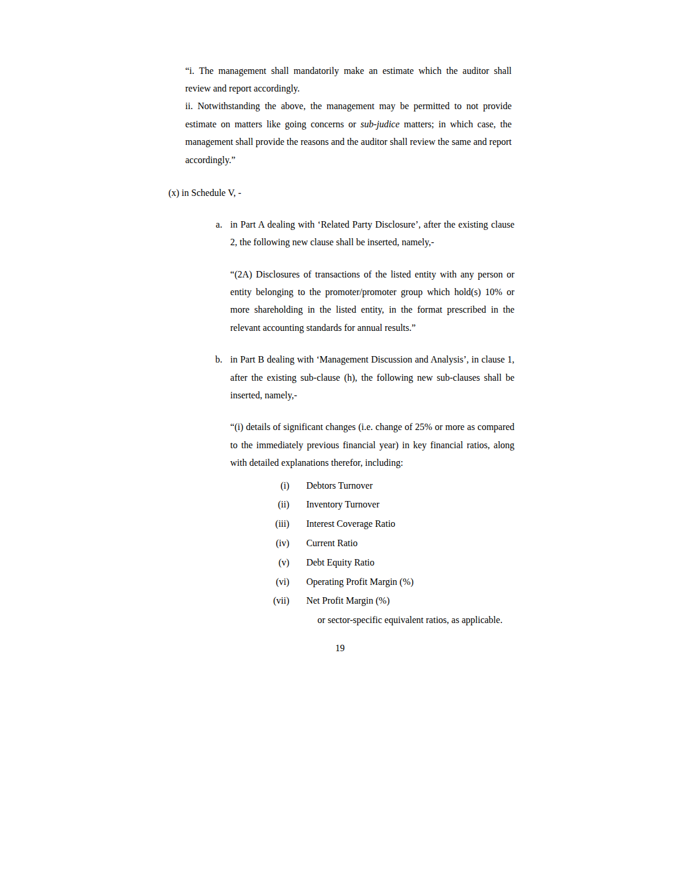“i. The management shall mandatorily make an estimate which the auditor shall review and report accordingly.
ii. Notwithstanding the above, the management may be permitted to not provide estimate on matters like going concerns or sub-judice matters; in which case, the management shall provide the reasons and the auditor shall review the same and report accordingly.”
(x) in Schedule V, -
in Part A dealing with ‘Related Party Disclosure’, after the existing clause 2, the following new clause shall be inserted, namely,-
“(2A) Disclosures of transactions of the listed entity with any person or entity belonging to the promoter/promoter group which hold(s) 10% or more shareholding in the listed entity, in the format prescribed in the relevant accounting standards for annual results.”
in Part B dealing with ‘Management Discussion and Analysis’, in clause 1, after the existing sub-clause (h), the following new sub-clauses shall be inserted, namely,-
“(i) details of significant changes (i.e. change of 25% or more as compared to the immediately previous financial year) in key financial ratios, along with detailed explanations therefor, including:
Debtors Turnover
Inventory Turnover
Interest Coverage Ratio
Current Ratio
Debt Equity Ratio
Operating Profit Margin (%)
Net Profit Margin (%)
or sector-specific equivalent ratios, as applicable.
19